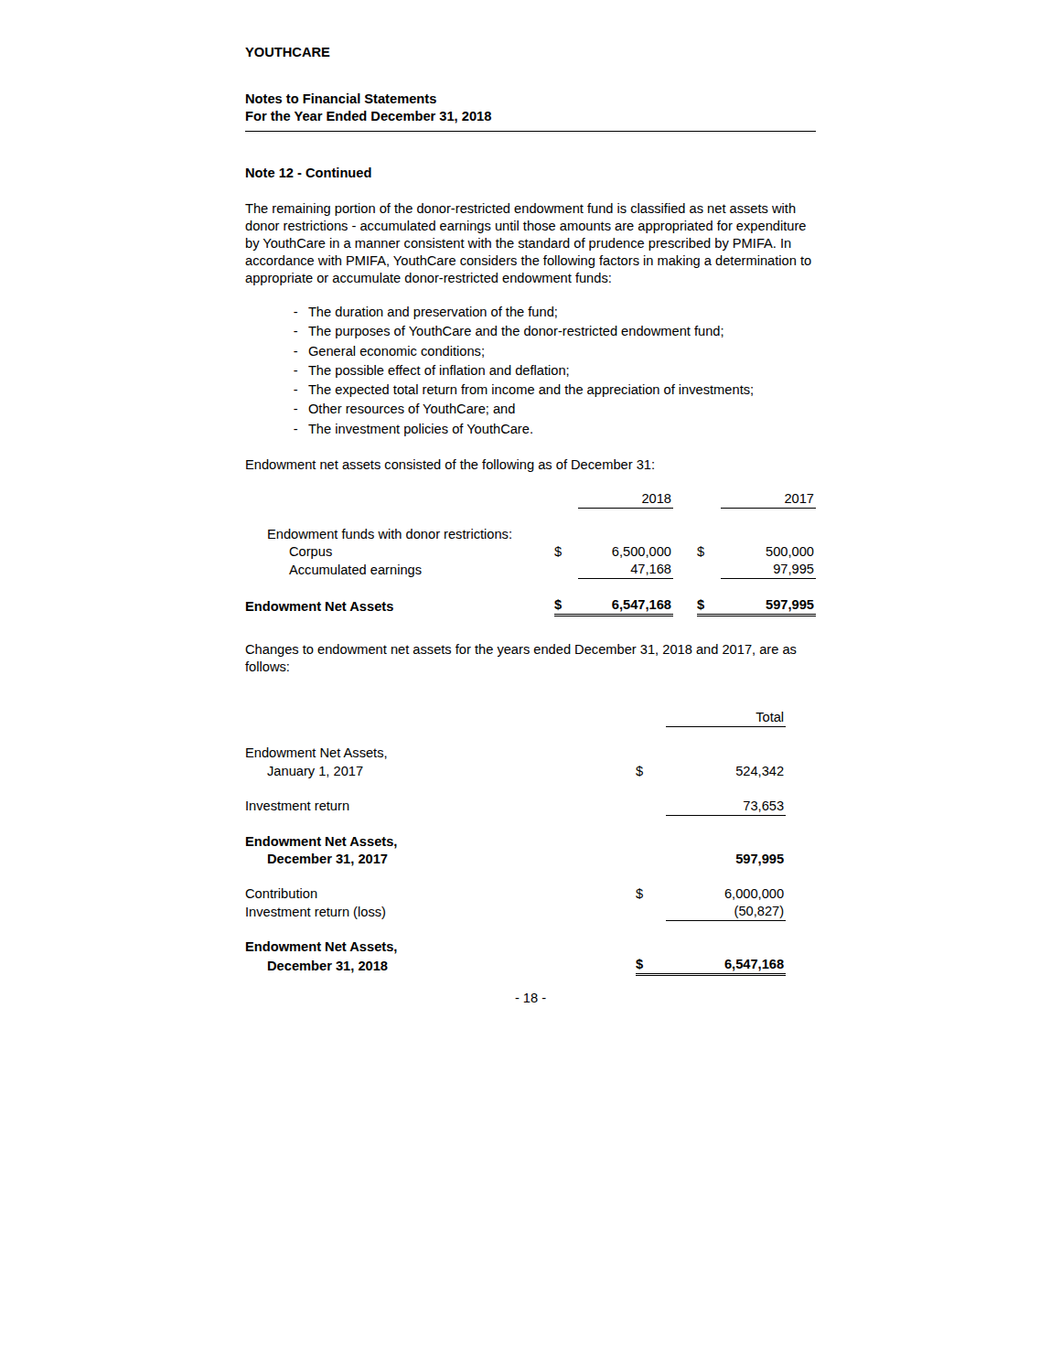YOUTHCARE
Notes to Financial Statements
For the Year Ended December 31, 2018
Note 12 - Continued
The remaining portion of the donor-restricted endowment fund is classified as net assets with donor restrictions - accumulated earnings until those amounts are appropriated for expenditure by YouthCare in a manner consistent with the standard of prudence prescribed by PMIFA. In accordance with PMIFA, YouthCare considers the following factors in making a determination to appropriate or accumulate donor-restricted endowment funds:
The duration and preservation of the fund;
The purposes of YouthCare and the donor-restricted endowment fund;
General economic conditions;
The possible effect of inflation and deflation;
The expected total return from income and the appreciation of investments;
Other resources of YouthCare; and
The investment policies of YouthCare.
Endowment net assets consisted of the following as of December 31:
| | | 2018 | | | 2017 |
| Endowment funds with donor restrictions: | | | | | |
| Corpus | $ | 6,500,000 | | $ | 500,000 |
| Accumulated earnings | | 47,168 | | | 97,995 |
| Endowment Net Assets | $ | 6,547,168 | | $ | 597,995 |
Changes to endowment net assets for the years ended December 31, 2018 and 2017, are as follows:
| | | Total | |
| Endowment Net Assets, | | | |
| January 1, 2017 | $ | 524,342 | |
| Investment return | | 73,653 | |
| Endowment Net Assets, | | | |
| December 31, 2017 | | 597,995 | |
| Contribution | $ | 6,000,000 | |
| Investment return (loss) | | (50,827) | |
| Endowment Net Assets, | | | |
| December 31, 2018 | $ | 6,547,168 | |
- 18 -